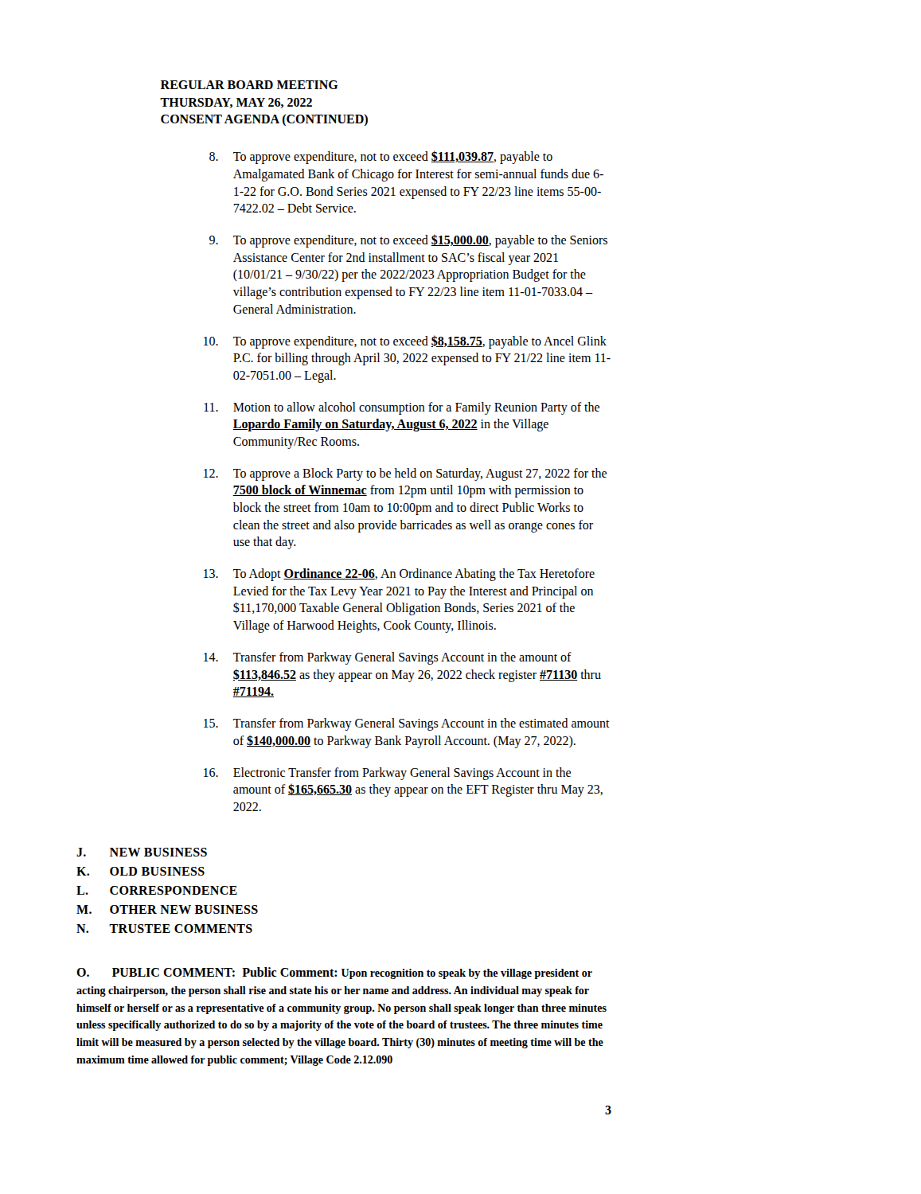REGULAR BOARD MEETING
THURSDAY, MAY 26, 2022
CONSENT AGENDA (CONTINUED)
To approve expenditure, not to exceed $111,039.87, payable to Amalgamated Bank of Chicago for Interest for semi-annual funds due 6-1-22 for G.O. Bond Series 2021 expensed to FY 22/23 line items 55-00-7422.02 – Debt Service.
To approve expenditure, not to exceed $15,000.00, payable to the Seniors Assistance Center for 2nd installment to SAC’s fiscal year 2021 (10/01/21 – 9/30/22) per the 2022/2023 Appropriation Budget for the village’s contribution expensed to FY 22/23 line item 11-01-7033.04 – General Administration.
To approve expenditure, not to exceed $8,158.75, payable to Ancel Glink P.C. for billing through April 30, 2022 expensed to FY 21/22 line item 11-02-7051.00 – Legal.
Motion to allow alcohol consumption for a Family Reunion Party of the Lopardo Family on Saturday, August 6, 2022 in the Village Community/Rec Rooms.
To approve a Block Party to be held on Saturday, August 27, 2022 for the 7500 block of Winnemac from 12pm until 10pm with permission to block the street from 10am to 10:00pm and to direct Public Works to clean the street and also provide barricades as well as orange cones for use that day.
To Adopt Ordinance 22-06, An Ordinance Abating the Tax Heretofore Levied for the Tax Levy Year 2021 to Pay the Interest and Principal on $11,170,000 Taxable General Obligation Bonds, Series 2021 of the Village of Harwood Heights, Cook County, Illinois.
Transfer from Parkway General Savings Account in the amount of $113,846.52 as they appear on May 26, 2022 check register #71130 thru #71194.
Transfer from Parkway General Savings Account in the estimated amount of $140,000.00 to Parkway Bank Payroll Account. (May 27, 2022).
Electronic Transfer from Parkway General Savings Account in the amount of $165,665.30 as they appear on the EFT Register thru May 23, 2022.
J. NEW BUSINESS
K. OLD BUSINESS
L. CORRESPONDENCE
M. OTHER NEW BUSINESS
N. TRUSTEE COMMENTS
O. PUBLIC COMMENT: Public Comment: Upon recognition to speak by the village president or acting chairperson, the person shall rise and state his or her name and address. An individual may speak for himself or herself or as a representative of a community group. No person shall speak longer than three minutes unless specifically authorized to do so by a majority of the vote of the board of trustees. The three minutes time limit will be measured by a person selected by the village board. Thirty (30) minutes of meeting time will be the maximum time allowed for public comment; Village Code 2.12.090
3